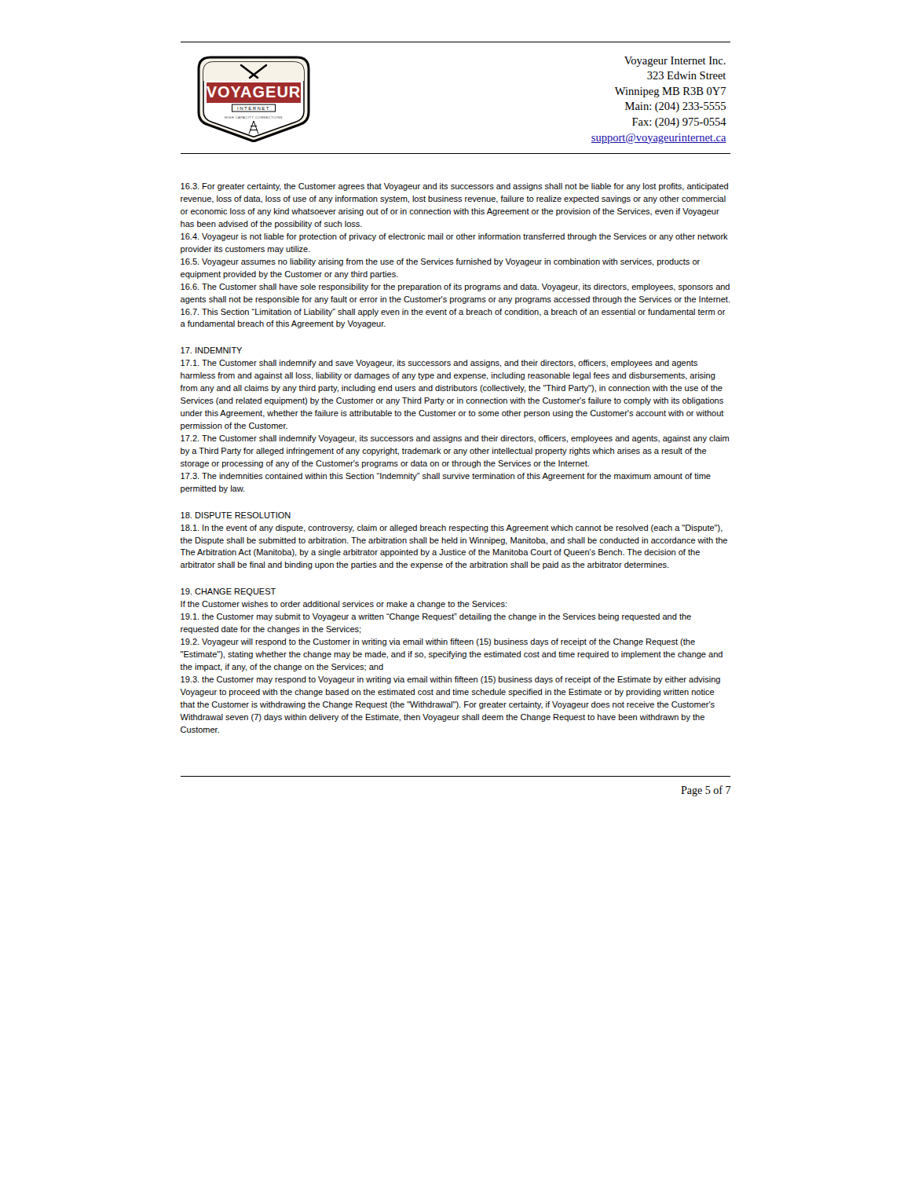Voyageur Internet Inc.
323 Edwin Street
Winnipeg MB R3B 0Y7
Main: (204) 233-5555
Fax: (204) 975-0554
support@voyageurinternet.ca
16.3. For greater certainty, the Customer agrees that Voyageur and its successors and assigns shall not be liable for any lost profits, anticipated revenue, loss of data, loss of use of any information system, lost business revenue, failure to realize expected savings or any other commercial or economic loss of any kind whatsoever arising out of or in connection with this Agreement or the provision of the Services, even if Voyageur has been advised of the possibility of such loss.
16.4. Voyageur is not liable for protection of privacy of electronic mail or other information transferred through the Services or any other network provider its customers may utilize.
16.5. Voyageur assumes no liability arising from the use of the Services furnished by Voyageur in combination with services, products or equipment provided by the Customer or any third parties.
16.6. The Customer shall have sole responsibility for the preparation of its programs and data. Voyageur, its directors, employees, sponsors and agents shall not be responsible for any fault or error in the Customer's programs or any programs accessed through the Services or the Internet.
16.7. This Section “Limitation of Liability” shall apply even in the event of a breach of condition, a breach of an essential or fundamental term or a fundamental breach of this Agreement by Voyageur.
17. INDEMNITY
17.1. The Customer shall indemnify and save Voyageur, its successors and assigns, and their directors, officers, employees and agents harmless from and against all loss, liability or damages of any type and expense, including reasonable legal fees and disbursements, arising from any and all claims by any third party, including end users and distributors (collectively, the "Third Party"), in connection with the use of the Services (and related equipment) by the Customer or any Third Party or in connection with the Customer's failure to comply with its obligations under this Agreement, whether the failure is attributable to the Customer or to some other person using the Customer's account with or without permission of the Customer.
17.2. The Customer shall indemnify Voyageur, its successors and assigns and their directors, officers, employees and agents, against any claim by a Third Party for alleged infringement of any copyright, trademark or any other intellectual property rights which arises as a result of the storage or processing of any of the Customer's programs or data on or through the Services or the Internet.
17.3. The indemnities contained within this Section “Indemnity” shall survive termination of this Agreement for the maximum amount of time permitted by law.
18. DISPUTE RESOLUTION
18.1. In the event of any dispute, controversy, claim or alleged breach respecting this Agreement which cannot be resolved (each a "Dispute"), the Dispute shall be submitted to arbitration. The arbitration shall be held in Winnipeg, Manitoba, and shall be conducted in accordance with the The Arbitration Act (Manitoba), by a single arbitrator appointed by a Justice of the Manitoba Court of Queen's Bench. The decision of the arbitrator shall be final and binding upon the parties and the expense of the arbitration shall be paid as the arbitrator determines.
19. CHANGE REQUEST
If the Customer wishes to order additional services or make a change to the Services:
19.1. the Customer may submit to Voyageur a written “Change Request” detailing the change in the Services being requested and the requested date for the changes in the Services;
19.2. Voyageur will respond to the Customer in writing via email within fifteen (15) business days of receipt of the Change Request (the "Estimate"), stating whether the change may be made, and if so, specifying the estimated cost and time required to implement the change and the impact, if any, of the change on the Services; and
19.3. the Customer may respond to Voyageur in writing via email within fifteen (15) business days of receipt of the Estimate by either advising Voyageur to proceed with the change based on the estimated cost and time schedule specified in the Estimate or by providing written notice that the Customer is withdrawing the Change Request (the "Withdrawal"). For greater certainty, if Voyageur does not receive the Customer's Withdrawal seven (7) days within delivery of the Estimate, then Voyageur shall deem the Change Request to have been withdrawn by the Customer.
Page 5 of 7